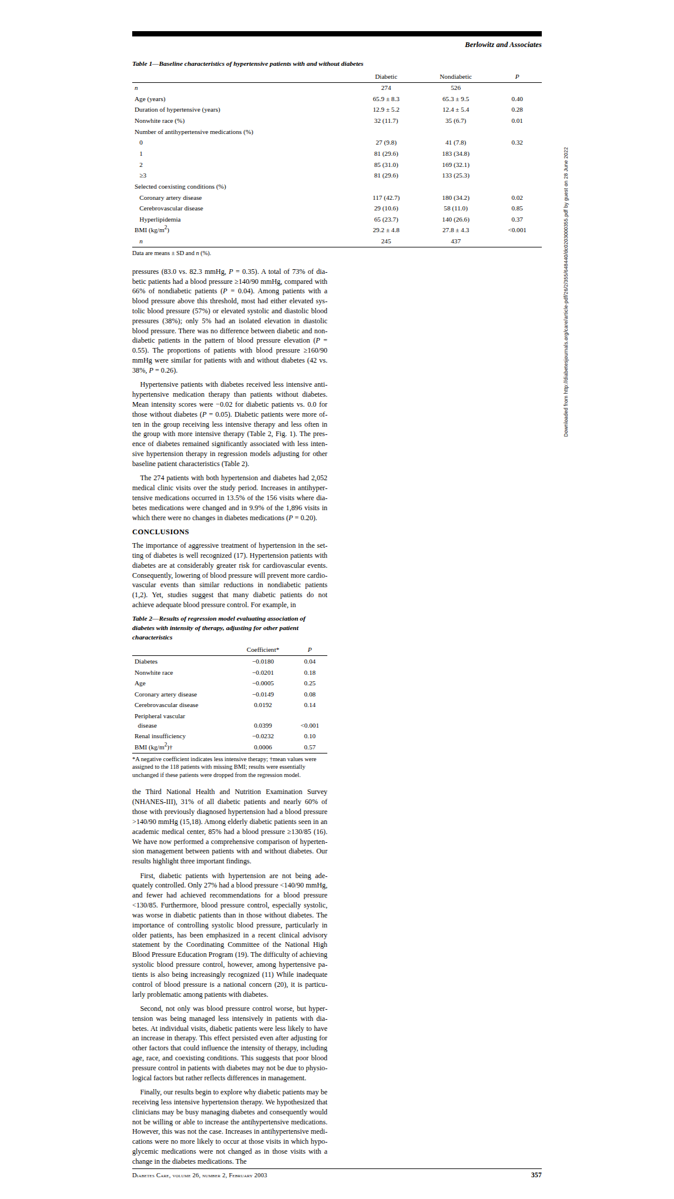Berlowitz and Associates
Table 1—Baseline characteristics of hypertensive patients with and without diabetes
| | Diabetic | Nondiabetic | P |
| --- | --- | --- | --- |
| n | 274 | 526 | |
| Age (years) | 65.9 ± 8.3 | 65.3 ± 9.5 | 0.40 |
| Duration of hypertensive (years) | 12.9 ± 5.2 | 12.4 ± 5.4 | 0.28 |
| Nonwhite race (%) | 32 (11.7) | 35 (6.7) | 0.01 |
| Number of antihypertensive medications (%) | | | |
| 0 | 27 (9.8) | 41 (7.8) | 0.32 |
| 1 | 81 (29.6) | 183 (34.8) | |
| 2 | 85 (31.0) | 169 (32.1) | |
| ≥3 | 81 (29.6) | 133 (25.3) | |
| Selected coexisting conditions (%) | | | |
| Coronary artery disease | 117 (42.7) | 180 (34.2) | 0.02 |
| Cerebrovascular disease | 29 (10.6) | 58 (11.0) | 0.85 |
| Hyperlipidemia | 65 (23.7) | 140 (26.6) | 0.37 |
| BMI (kg/m 2 ) | 29.2 ± 4.8 | 27.8 ± 4.3 | <0.001 |
| n | 245 | 437 | |
Data are means ± SD and n (%).
pressures (83.0 vs. 82.3 mmHg, P = 0.35). A total of 73% of diabetic patients had a blood pressure ≥140/90 mmHg, compared with 66% of nondiabetic patients (P = 0.04). Among patients with a blood pressure above this threshold, most had either elevated systolic blood pressure (57%) or elevated systolic and diastolic blood pressures (38%); only 5% had an isolated elevation in diastolic blood pressure. There was no difference between diabetic and nondiabetic patients in the pattern of blood pressure elevation (P = 0.55). The proportions of patients with blood pressure ≥160/90 mmHg were similar for patients with and without diabetes (42 vs. 38%, P = 0.26).
Hypertensive patients with diabetes received less intensive antihypertensive medication therapy than patients without diabetes. Mean intensity scores were −0.02 for diabetic patients vs. 0.0 for those without diabetes (P = 0.05). Diabetic patients were more often in the group receiving less intensive therapy and less often in the group with more intensive therapy (Table 2, Fig. 1). The presence of diabetes remained significantly associated with less intensive hypertension therapy in regression models adjusting for other baseline patient characteristics (Table 2).
The 274 patients with both hypertension and diabetes had 2,052 medical clinic visits over the study period. Increases in antihypertensive medications occurred in 13.5% of the 156 visits where diabetes medications were changed and in 9.9% of the 1,896 visits in which there were no changes in diabetes medications (P = 0.20).
CONCLUSIONS
The importance of aggressive treatment of hypertension in the setting of diabetes is well recognized (17). Hypertension patients with diabetes are at considerably greater risk for cardiovascular events. Consequently, lowering of blood pressure will prevent more cardiovascular events than similar reductions in nondiabetic patients (1,2). Yet, studies suggest that many diabetic patients do not achieve adequate blood pressure control. For example, in
Table 2—Results of regression model evaluating association of diabetes with intensity of therapy, adjusting for other patient characteristics
| | Coefficient* | P |
| --- | --- | --- |
| Diabetes | −0.0180 | 0.04 |
| Nonwhite race | −0.0201 | 0.18 |
| Age | −0.0005 | 0.25 |
| Coronary artery disease | −0.0149 | 0.08 |
| Cerebrovascular disease | 0.0192 | 0.14 |
| Peripheral vascular disease | 0.0399 | <0.001 |
| Renal insufficiency | −0.0232 | 0.10 |
| BMI (kg/m 2 )† | 0.0006 | 0.57 |
*A negative coefficient indicates less intensive therapy; †mean values were assigned to the 118 patients with missing BMI; results were essentially unchanged if these patients were dropped from the regression model.
the Third National Health and Nutrition Examination Survey (NHANES-III), 31% of all diabetic patients and nearly 60% of those with previously diagnosed hypertension had a blood pressure >140/90 mmHg (15,18). Among elderly diabetic patients seen in an academic medical center, 85% had a blood pressure ≥130/85 (16). We have now performed a comprehensive comparison of hypertension management between patients with and without diabetes. Our results highlight three important findings.
First, diabetic patients with hypertension are not being adequately controlled. Only 27% had a blood pressure <140/90 mmHg, and fewer had achieved recommendations for a blood pressure <130/85. Furthermore, blood pressure control, especially systolic, was worse in diabetic patients than in those without diabetes. The importance of controlling systolic blood pressure, particularly in older patients, has been emphasized in a recent clinical advisory statement by the Coordinating Committee of the National High Blood Pressure Education Program (19). The difficulty of achieving systolic blood pressure control, however, among hypertensive patients is also being increasingly recognized (11) While inadequate control of blood pressure is a national concern (20), it is particularly problematic among patients with diabetes.
Second, not only was blood pressure control worse, but hypertension was being managed less intensively in patients with diabetes. At individual visits, diabetic patients were less likely to have an increase in therapy. This effect persisted even after adjusting for other factors that could influence the intensity of therapy, including age, race, and coexisting conditions. This suggests that poor blood pressure control in patients with diabetes may not be due to physiological factors but rather reflects differences in management.
Finally, our results begin to explore why diabetic patients may be receiving less intensive hypertension therapy. We hypothesized that clinicians may be busy managing diabetes and consequently would not be willing or able to increase the antihypertensive medications. However, this was not the case. Increases in antihypertensive medications were no more likely to occur at those visits in which hypoglycemic medications were not changed as in those visits with a change in the diabetes medications. The
Downloaded from http://diabetesjournals.org/care/article-pdf/26/2/355/648440/dc0203000355.pdf by guest on 28 June 2022
Diabetes Care, volume 26, number 2, February 2003
357